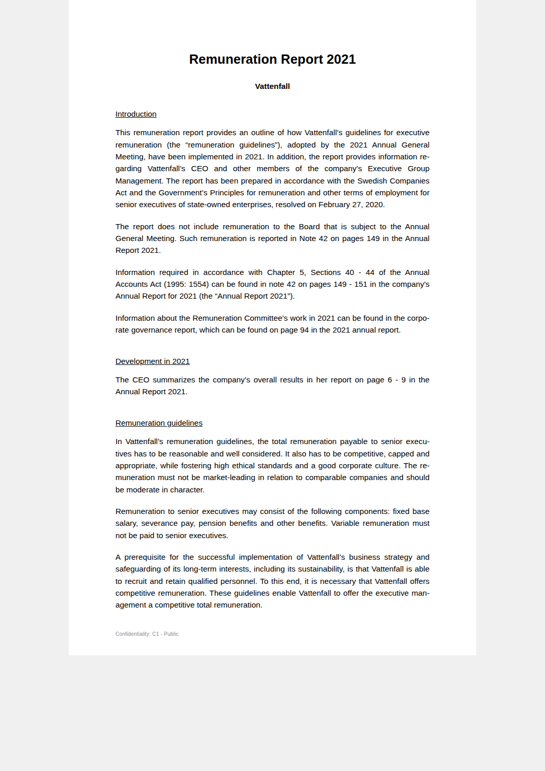Remuneration Report 2021
Vattenfall
Introduction
This remuneration report provides an outline of how Vattenfall’s guidelines for executive remuneration (the “remuneration guidelines”), adopted by the 2021 Annual General Meeting, have been implemented in 2021. In addition, the report provides information regarding Vattenfall’s CEO and other members of the company's Executive Group Management. The report has been prepared in accordance with the Swedish Companies Act and the Government’s Principles for remuneration and other terms of employment for senior executives of state-owned enterprises, resolved on February 27, 2020.
The report does not include remuneration to the Board that is subject to the Annual General Meeting. Such remuneration is reported in Note 42 on pages 149 in the Annual Report 2021.
Information required in accordance with Chapter 5, Sections 40 - 44 of the Annual Accounts Act (1995: 1554) can be found in note 42 on pages 149 - 151 in the company's Annual Report for 2021 (the “Annual Report 2021”).
Information about the Remuneration Committee's work in 2021 can be found in the corporate governance report, which can be found on page 94 in the 2021 annual report.
Development in 2021
The CEO summarizes the company's overall results in her report on page 6 - 9 in the Annual Report 2021.
Remuneration guidelines
In Vattenfall’s remuneration guidelines, the total remuneration payable to senior executives has to be reasonable and well considered. It also has to be competitive, capped and appropriate, while fostering high ethical standards and a good corporate culture. The remuneration must not be market-leading in relation to comparable companies and should be moderate in character.
Remuneration to senior executives may consist of the following components: fixed base salary, severance pay, pension benefits and other benefits. Variable remuneration must not be paid to senior executives.
A prerequisite for the successful implementation of Vattenfall’s business strategy and safeguarding of its long-term interests, including its sustainability, is that Vattenfall is able to recruit and retain qualified personnel. To this end, it is necessary that Vattenfall offers competitive remuneration. These guidelines enable Vattenfall to offer the executive management a competitive total remuneration.
Confidentiality: C1 - Public